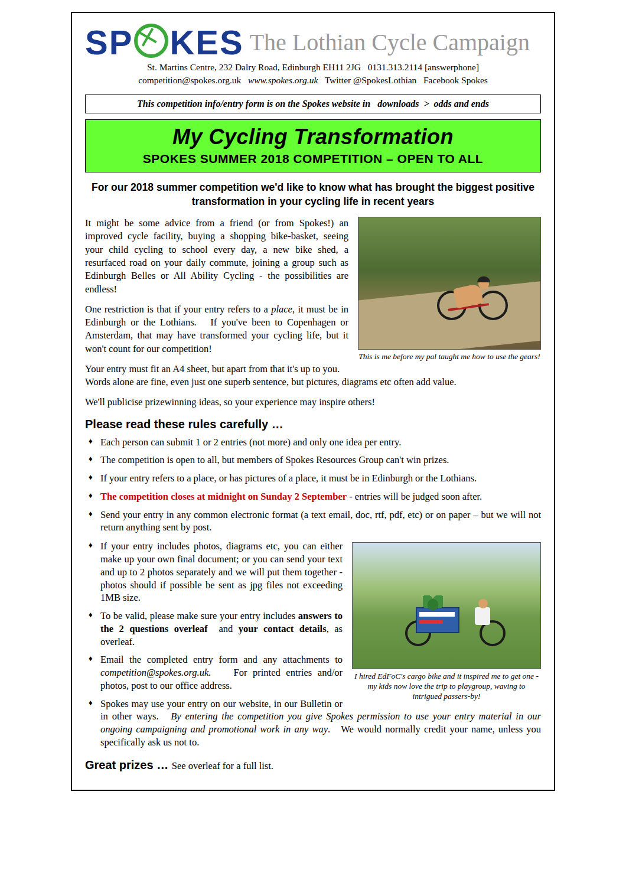SP KES
The Lothian Cycle Campaign
St. Martins Centre, 232 Dalry Road, Edinburgh EH11 2JG 0131.313.2114 [answerphone]
competition@spokes.org.uk www.spokes.org.uk Twitter @SpokesLothian Facebook Spokes
This competition info/entry form is on the Spokes website in downloads > odds and ends
My Cycling Transformation
SPOKES SUMMER 2018 COMPETITION – OPEN TO ALL
For our 2018 summer competition we'd like to know what has brought the biggest positive transformation in your cycling life in recent years
This is me before my pal taught me how to use the gears!
It might be some advice from a friend (or from Spokes!) an improved cycle facility, buying a shopping bike-basket, seeing your child cycling to school every day, a new bike shed, a resurfaced road on your daily commute, joining a group such as Edinburgh Belles or All Ability Cycling - the possibilities are endless!
One restriction is that if your entry refers to a place, it must be in Edinburgh or the Lothians. If you've been to Copenhagen or Amsterdam, that may have transformed your cycling life, but it won't count for our competition!
Your entry must fit an A4 sheet, but apart from that it's up to you.
Words alone are fine, even just one superb sentence, but pictures, diagrams etc often add value.
We'll publicise prizewinning ideas, so your experience may inspire others!
Please read these rules carefully …
Each person can submit 1 or 2 entries (not more) and only one idea per entry.
The competition is open to all, but members of Spokes Resources Group can't win prizes.
If your entry refers to a place, or has pictures of a place, it must be in Edinburgh or the Lothians.
The competition closes at midnight on Sunday 2 September - entries will be judged soon after.
Send your entry in any common electronic format (a text email, doc, rtf, pdf, etc) or on paper – but we will not return anything sent by post.
I hired EdFoC's cargo bike and it inspired me to get one - my kids now love the trip to playgroup, waving to intrigued passers-by!
If your entry includes photos, diagrams etc, you can either make up your own final document; or you can send your text and up to 2 photos separately and we will put them together - photos should if possible be sent as jpg files not exceeding 1MB size.
To be valid, please make sure your entry includes answers to the 2 questions overleaf and your contact details, as overleaf.
Email the completed entry form and any attachments to competition@spokes.org.uk. For printed entries and/or photos, post to our office address.
Spokes may use your entry on our website, in our Bulletin or in other ways. By entering the competition you give Spokes permission to use your entry material in our ongoing campaigning and promotional work in any way. We would normally credit your name, unless you specifically ask us not to.
Great prizes … See overleaf for a full list.